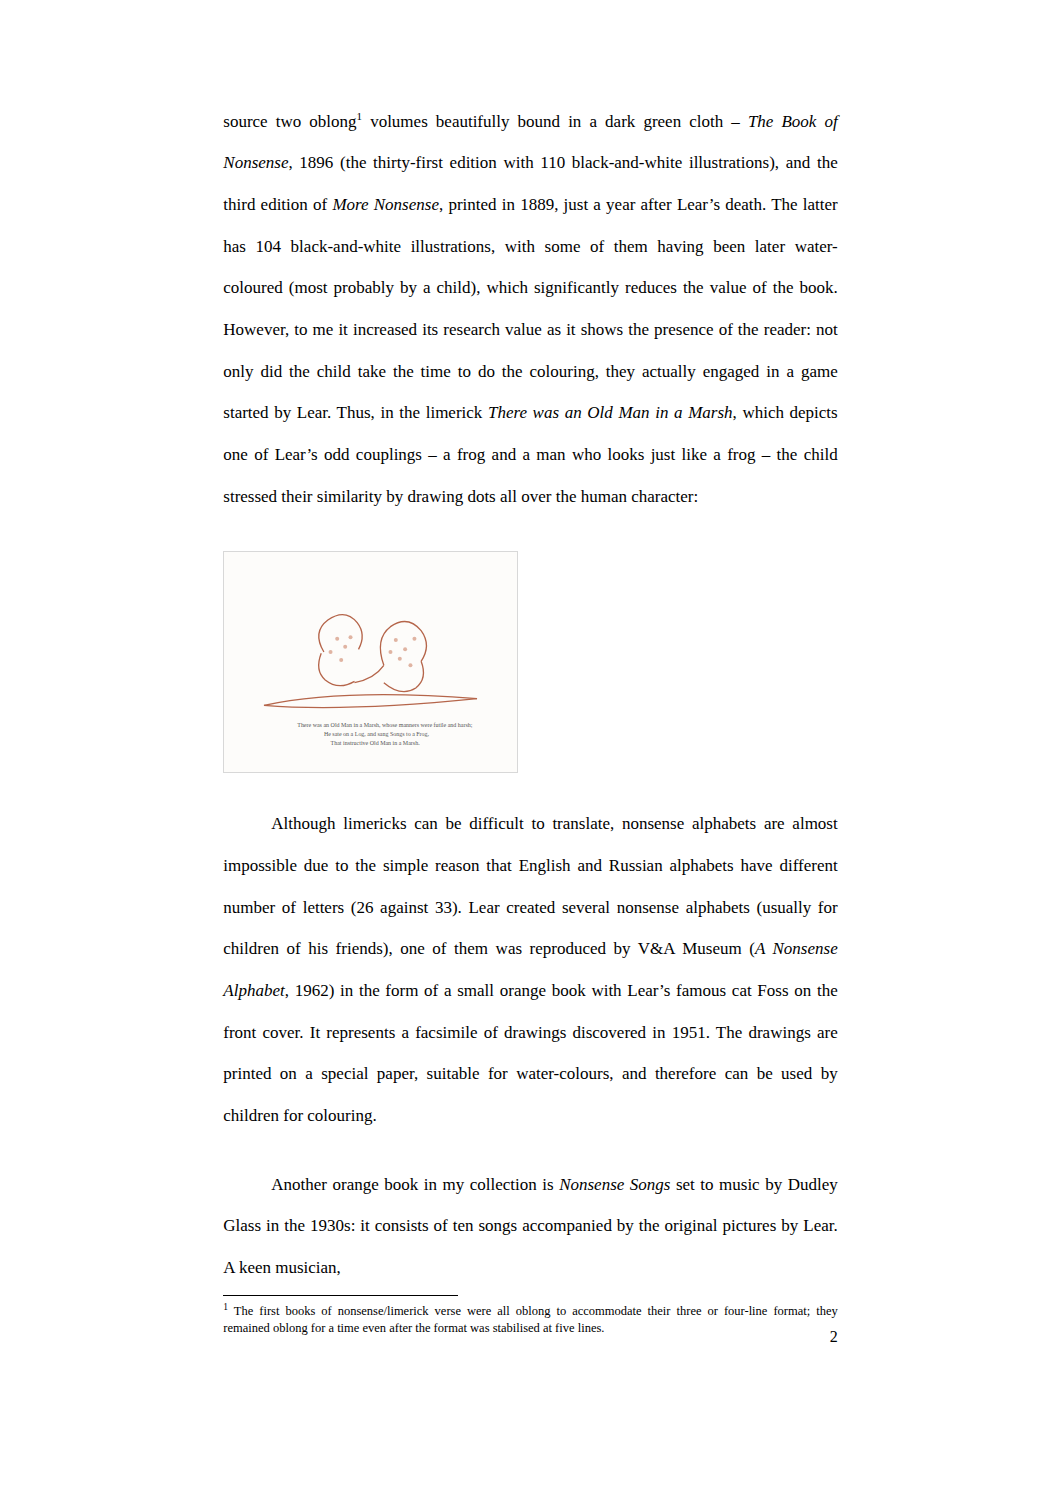source two oblong1 volumes beautifully bound in a dark green cloth – The Book of Nonsense, 1896 (the thirty-first edition with 110 black-and-white illustrations), and the third edition of More Nonsense, printed in 1889, just a year after Lear’s death. The latter has 104 black-and-white illustrations, with some of them having been later water-coloured (most probably by a child), which significantly reduces the value of the book. However, to me it increased its research value as it shows the presence of the reader: not only did the child take the time to do the colouring, they actually engaged in a game started by Lear. Thus, in the limerick There was an Old Man in a Marsh, which depicts one of Lear’s odd couplings – a frog and a man who looks just like a frog – the child stressed their similarity by drawing dots all over the human character:
Although limericks can be difficult to translate, nonsense alphabets are almost impossible due to the simple reason that English and Russian alphabets have different number of letters (26 against 33). Lear created several nonsense alphabets (usually for children of his friends), one of them was reproduced by V&A Museum (A Nonsense Alphabet, 1962) in the form of a small orange book with Lear’s famous cat Foss on the front cover. It represents a facsimile of drawings discovered in 1951. The drawings are printed on a special paper, suitable for water-colours, and therefore can be used by children for colouring.
Another orange book in my collection is Nonsense Songs set to music by Dudley Glass in the 1930s: it consists of ten songs accompanied by the original pictures by Lear. A keen musician,
1 The first books of nonsense/limerick verse were all oblong to accommodate their three or four-line format; they remained oblong for a time even after the format was stabilised at five lines.
2